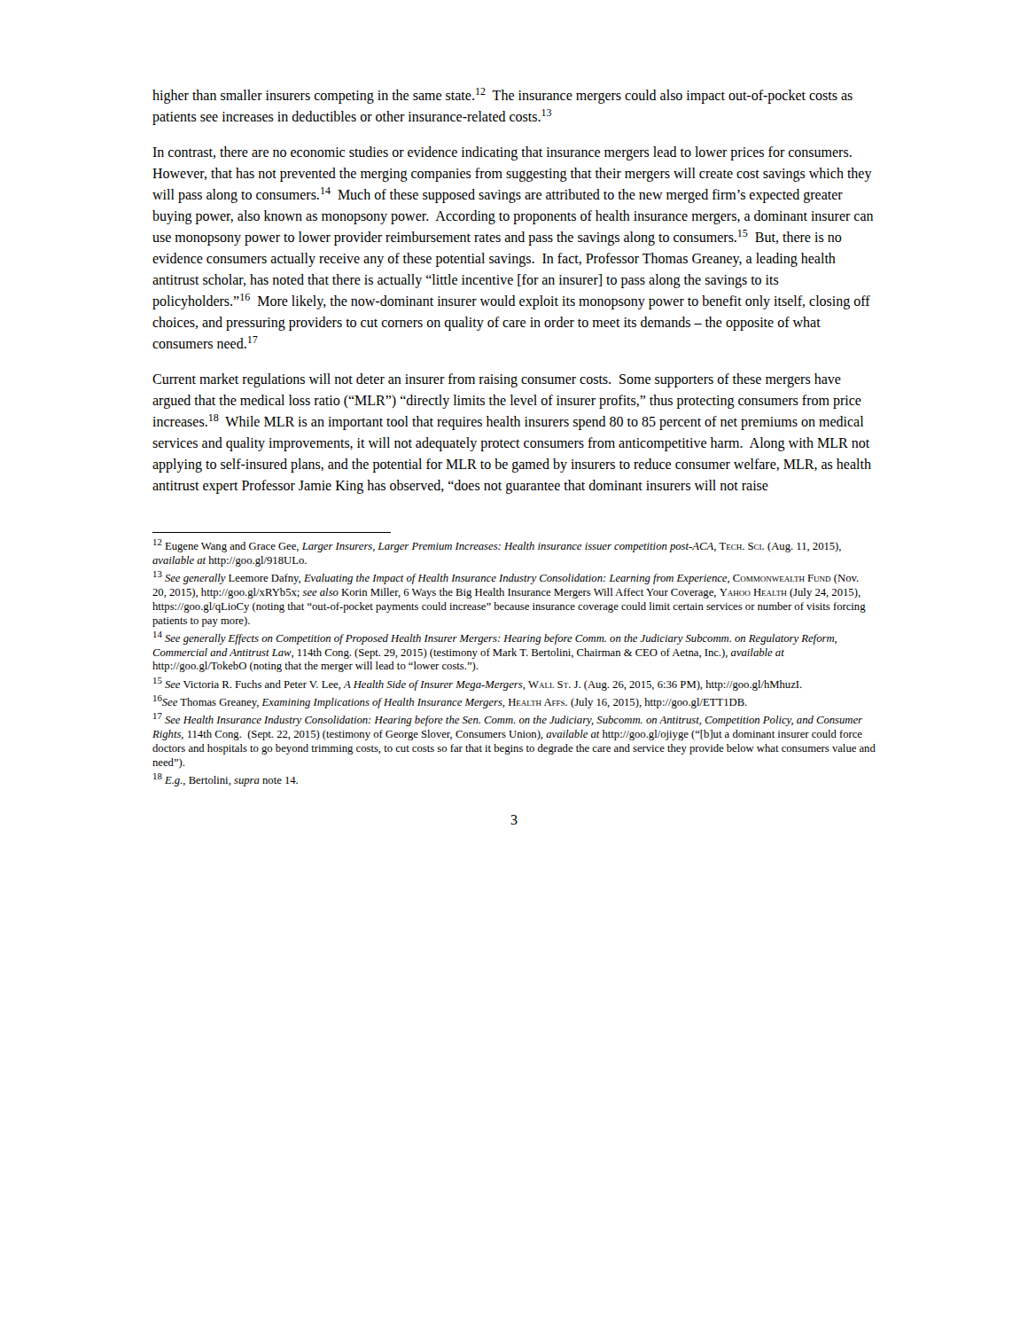higher than smaller insurers competing in the same state.12 The insurance mergers could also impact out-of-pocket costs as patients see increases in deductibles or other insurance-related costs.13
In contrast, there are no economic studies or evidence indicating that insurance mergers lead to lower prices for consumers. However, that has not prevented the merging companies from suggesting that their mergers will create cost savings which they will pass along to consumers.14 Much of these supposed savings are attributed to the new merged firm’s expected greater buying power, also known as monopsony power. According to proponents of health insurance mergers, a dominant insurer can use monopsony power to lower provider reimbursement rates and pass the savings along to consumers.15 But, there is no evidence consumers actually receive any of these potential savings. In fact, Professor Thomas Greaney, a leading health antitrust scholar, has noted that there is actually “little incentive [for an insurer] to pass along the savings to its policyholders.”16 More likely, the now-dominant insurer would exploit its monopsony power to benefit only itself, closing off choices, and pressuring providers to cut corners on quality of care in order to meet its demands – the opposite of what consumers need.17
Current market regulations will not deter an insurer from raising consumer costs. Some supporters of these mergers have argued that the medical loss ratio (“MLR”) “directly limits the level of insurer profits,” thus protecting consumers from price increases.18 While MLR is an important tool that requires health insurers spend 80 to 85 percent of net premiums on medical services and quality improvements, it will not adequately protect consumers from anticompetitive harm. Along with MLR not applying to self-insured plans, and the potential for MLR to be gamed by insurers to reduce consumer welfare, MLR, as health antitrust expert Professor Jamie King has observed, “does not guarantee that dominant insurers will not raise
12 Eugene Wang and Grace Gee, Larger Insurers, Larger Premium Increases: Health insurance issuer competition post-ACA, Tech. Sci. (Aug. 11, 2015), available at http://goo.gl/918ULo.
13 See generally Leemore Dafny, Evaluating the Impact of Health Insurance Industry Consolidation: Learning from Experience, Commonwealth Fund (Nov. 20, 2015), http://goo.gl/xRYb5x; see also Korin Miller, 6 Ways the Big Health Insurance Mergers Will Affect Your Coverage, Yahoo Health (July 24, 2015), https://goo.gl/qLioCy (noting that “out-of-pocket payments could increase” because insurance coverage could limit certain services or number of visits forcing patients to pay more).
14 See generally Effects on Competition of Proposed Health Insurer Mergers: Hearing before Comm. on the Judiciary Subcomm. on Regulatory Reform, Commercial and Antitrust Law, 114th Cong. (Sept. 29, 2015) (testimony of Mark T. Bertolini, Chairman & CEO of Aetna, Inc.), available at http://goo.gl/TokebO (noting that the merger will lead to “lower costs.”).
15 See Victoria R. Fuchs and Peter V. Lee, A Health Side of Insurer Mega-Mergers, Wall St. J. (Aug. 26, 2015, 6:36 PM), http://goo.gl/hMhuzI.
16See Thomas Greaney, Examining Implications of Health Insurance Mergers, Health Affs. (July 16, 2015), http://goo.gl/ETT1DB.
17 See Health Insurance Industry Consolidation: Hearing before the Sen. Comm. on the Judiciary, Subcomm. on Antitrust, Competition Policy, and Consumer Rights, 114th Cong. (Sept. 22, 2015) (testimony of George Slover, Consumers Union), available at http://goo.gl/ojiyge (“[b]ut a dominant insurer could force doctors and hospitals to go beyond trimming costs, to cut costs so far that it begins to degrade the care and service they provide below what consumers value and need”).
18 E.g., Bertolini, supra note 14.
3